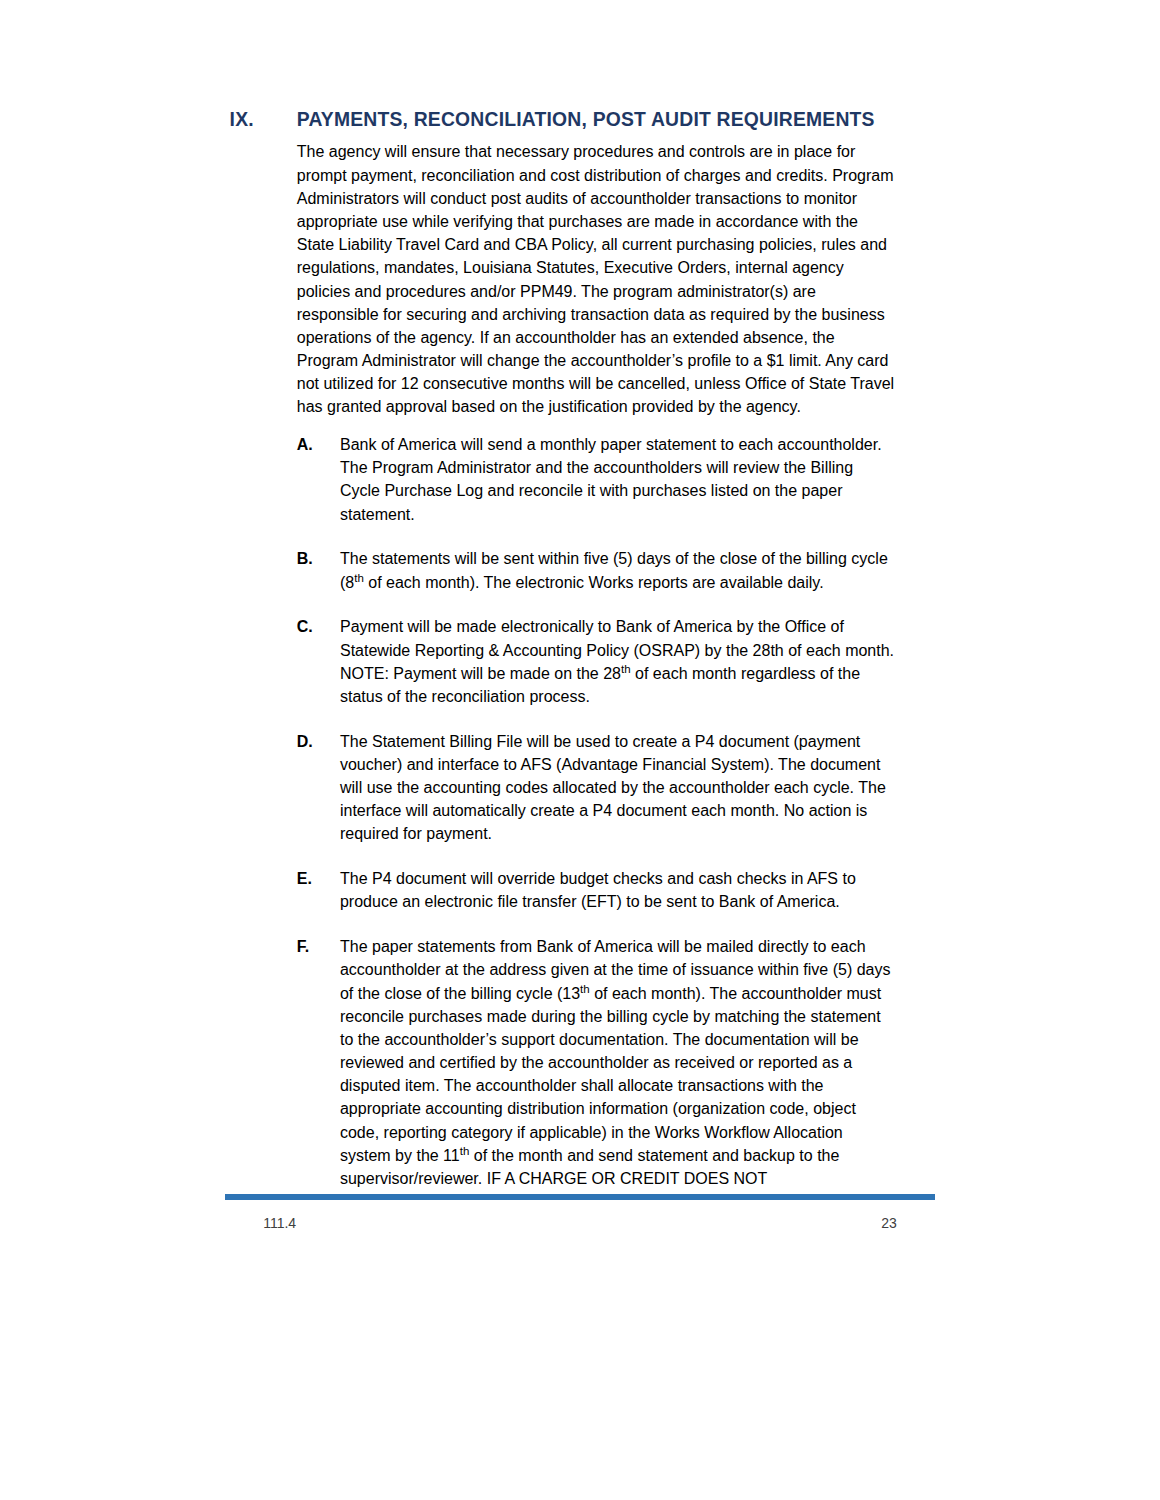IX. PAYMENTS, RECONCILIATION, POST AUDIT REQUIREMENTS
The agency will ensure that necessary procedures and controls are in place for prompt payment, reconciliation and cost distribution of charges and credits. Program Administrators will conduct post audits of accountholder transactions to monitor appropriate use while verifying that purchases are made in accordance with the State Liability Travel Card and CBA Policy, all current purchasing policies, rules and regulations, mandates, Louisiana Statutes, Executive Orders, internal agency policies and procedures and/or PPM49. The program administrator(s) are responsible for securing and archiving transaction data as required by the business operations of the agency. If an accountholder has an extended absence, the Program Administrator will change the accountholder’s profile to a $1 limit. Any card not utilized for 12 consecutive months will be cancelled, unless Office of State Travel has granted approval based on the justification provided by the agency.
A. Bank of America will send a monthly paper statement to each accountholder. The Program Administrator and the accountholders will review the Billing Cycle Purchase Log and reconcile it with purchases listed on the paper statement.
B. The statements will be sent within five (5) days of the close of the billing cycle (8th of each month). The electronic Works reports are available daily.
C. Payment will be made electronically to Bank of America by the Office of Statewide Reporting & Accounting Policy (OSRAP) by the 28th of each month. NOTE: Payment will be made on the 28th of each month regardless of the status of the reconciliation process.
D. The Statement Billing File will be used to create a P4 document (payment voucher) and interface to AFS (Advantage Financial System). The document will use the accounting codes allocated by the accountholder each cycle. The interface will automatically create a P4 document each month. No action is required for payment.
E. The P4 document will override budget checks and cash checks in AFS to produce an electronic file transfer (EFT) to be sent to Bank of America.
F. The paper statements from Bank of America will be mailed directly to each accountholder at the address given at the time of issuance within five (5) days of the close of the billing cycle (13th of each month). The accountholder must reconcile purchases made during the billing cycle by matching the statement to the accountholder’s support documentation. The documentation will be reviewed and certified by the accountholder as received or reported as a disputed item. The accountholder shall allocate transactions with the appropriate accounting distribution information (organization code, object code, reporting category if applicable) in the Works Workflow Allocation system by the 11th of the month and send statement and backup to the supervisor/reviewer. IF A CHARGE OR CREDIT DOES NOT
111.4 23